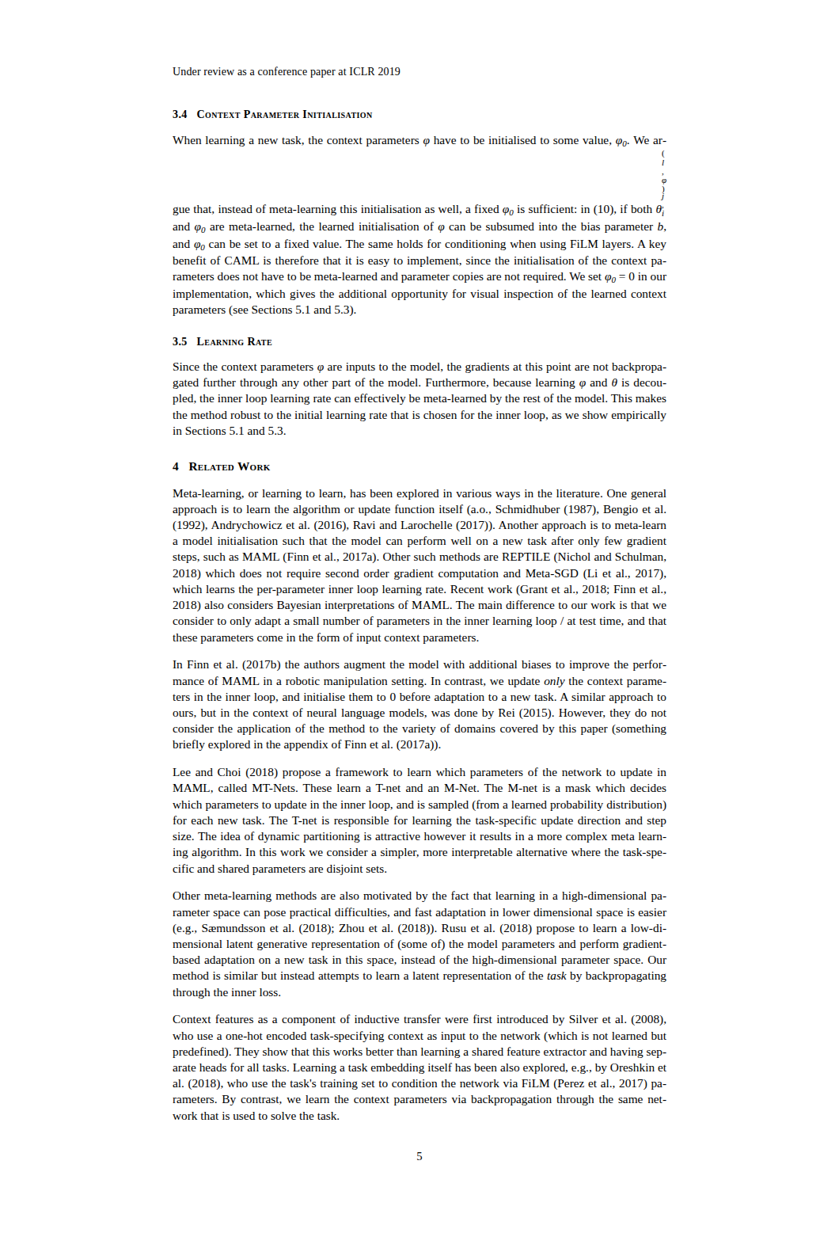Under review as a conference paper at ICLR 2019
3.4 Context Parameter Initialisation
When learning a new task, the context parameters φ have to be initialised to some value, φ0. We argue that, instead of meta-learning this initialisation as well, a fixed φ0 is sufficient: in (10), if both θ(l,φ) j,i and φ0 are meta-learned, the learned initialisation of φ can be subsumed into the bias parameter b, and φ0 can be set to a fixed value. The same holds for conditioning when using FiLM layers. A key benefit of CAML is therefore that it is easy to implement, since the initialisation of the context parameters does not have to be meta-learned and parameter copies are not required. We set φ0 = 0 in our implementation, which gives the additional opportunity for visual inspection of the learned context parameters (see Sections 5.1 and 5.3).
3.5 Learning Rate
Since the context parameters φ are inputs to the model, the gradients at this point are not backpropagated further through any other part of the model. Furthermore, because learning φ and θ is decoupled, the inner loop learning rate can effectively be meta-learned by the rest of the model. This makes the method robust to the initial learning rate that is chosen for the inner loop, as we show empirically in Sections 5.1 and 5.3.
4 Related Work
Meta-learning, or learning to learn, has been explored in various ways in the literature. One general approach is to learn the algorithm or update function itself (a.o., Schmidhuber (1987), Bengio et al. (1992), Andrychowicz et al. (2016), Ravi and Larochelle (2017)). Another approach is to meta-learn a model initialisation such that the model can perform well on a new task after only few gradient steps, such as MAML (Finn et al., 2017a). Other such methods are REPTILE (Nichol and Schulman, 2018) which does not require second order gradient computation and Meta-SGD (Li et al., 2017), which learns the per-parameter inner loop learning rate. Recent work (Grant et al., 2018; Finn et al., 2018) also considers Bayesian interpretations of MAML. The main difference to our work is that we consider to only adapt a small number of parameters in the inner learning loop / at test time, and that these parameters come in the form of input context parameters.
In Finn et al. (2017b) the authors augment the model with additional biases to improve the performance of MAML in a robotic manipulation setting. In contrast, we update only the context parameters in the inner loop, and initialise them to 0 before adaptation to a new task. A similar approach to ours, but in the context of neural language models, was done by Rei (2015). However, they do not consider the application of the method to the variety of domains covered by this paper (something briefly explored in the appendix of Finn et al. (2017a)).
Lee and Choi (2018) propose a framework to learn which parameters of the network to update in MAML, called MT-Nets. These learn a T-net and an M-Net. The M-net is a mask which decides which parameters to update in the inner loop, and is sampled (from a learned probability distribution) for each new task. The T-net is responsible for learning the task-specific update direction and step size. The idea of dynamic partitioning is attractive however it results in a more complex meta learning algorithm. In this work we consider a simpler, more interpretable alternative where the task-specific and shared parameters are disjoint sets.
Other meta-learning methods are also motivated by the fact that learning in a high-dimensional parameter space can pose practical difficulties, and fast adaptation in lower dimensional space is easier (e.g., Sæmundsson et al. (2018); Zhou et al. (2018)). Rusu et al. (2018) propose to learn a low-dimensional latent generative representation of (some of) the model parameters and perform gradient-based adaptation on a new task in this space, instead of the high-dimensional parameter space. Our method is similar but instead attempts to learn a latent representation of the task by backpropagating through the inner loss.
Context features as a component of inductive transfer were first introduced by Silver et al. (2008), who use a one-hot encoded task-specifying context as input to the network (which is not learned but predefined). They show that this works better than learning a shared feature extractor and having separate heads for all tasks. Learning a task embedding itself has been also explored, e.g., by Oreshkin et al. (2018), who use the task's training set to condition the network via FiLM (Perez et al., 2017) parameters. By contrast, we learn the context parameters via backpropagation through the same network that is used to solve the task.
5